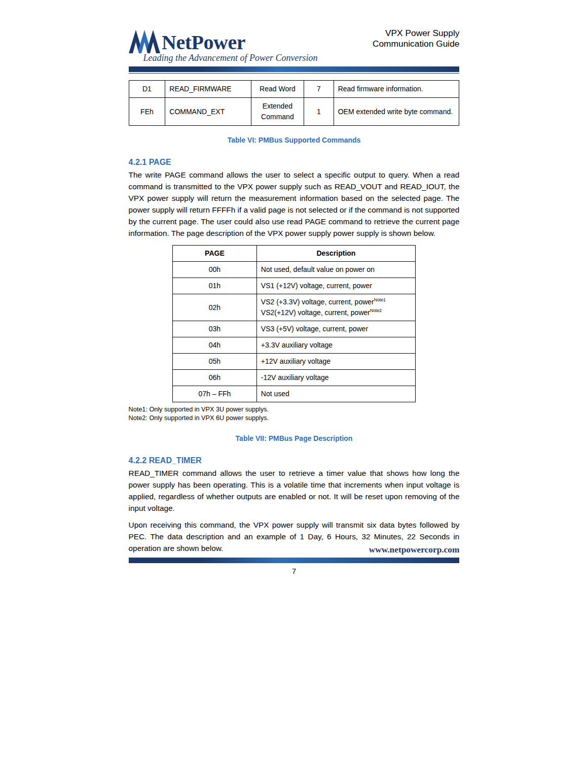Net Power
Leading the Advancement of Power Conversion
VPX Power Supply
Communication Guide
| D1 | READ_FIRMWARE | Read Word | 7 | Read firmware information. |
| FEh | COMMAND_EXT | Extended Command | 1 | OEM extended write byte command. |
Table VI: PMBus Supported Commands
4.2.1 PAGE
The write PAGE command allows the user to select a specific output to query. When a read command is transmitted to the VPX power supply such as READ_VOUT and READ_IOUT, the VPX power supply will return the measurement information based on the selected page. The power supply will return FFFFh if a valid page is not selected or if the command is not supported by the current page. The user could also use read PAGE command to retrieve the current page information. The page description of the VPX power supply power supply is shown below.
| PAGE | Description |
| --- | --- |
| 00h | Not used, default value on power on |
| 01h | VS1 (+12V) voltage, current, power |
| 02h | VS2 (+3.3V) voltage, current, power Note1 VS2(+12V) voltage, current, power Note2 |
| 03h | VS3 (+5V) voltage, current, power |
| 04h | +3.3V auxiliary voltage |
| 05h | +12V auxiliary voltage |
| 06h | -12V auxiliary voltage |
| 07h – FFh | Not used |
Note1: Only supported in VPX 3U power supplys.
Note2: Only supported in VPX 6U power supplys.
Table VII: PMBus Page Description
4.2.2 READ_TIMER
READ_TIMER command allows the user to retrieve a timer value that shows how long the power supply has been operating. This is a volatile time that increments when input voltage is applied, regardless of whether outputs are enabled or not. It will be reset upon removing of the input voltage.
Upon receiving this command, the VPX power supply will transmit six data bytes followed by PEC. The data description and an example of 1 Day, 6 Hours, 32 Minutes, 22 Seconds in operation are shown below.
www.netpowercorp.com
7